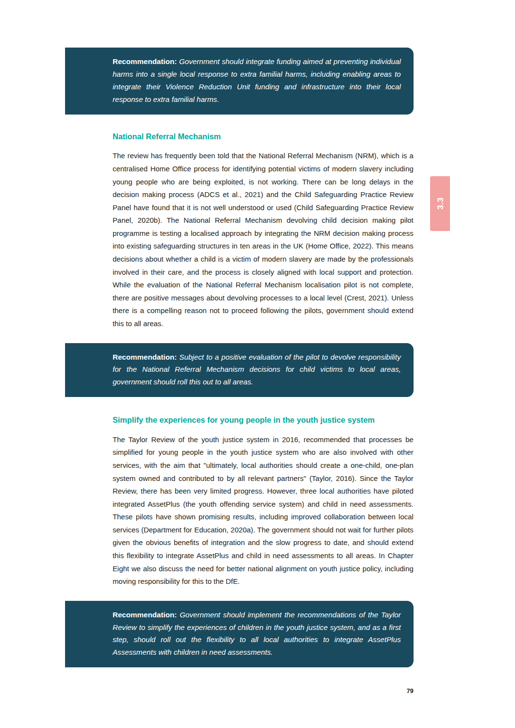3.3
Recommendation: Government should integrate funding aimed at preventing individual harms into a single local response to extra familial harms, including enabling areas to integrate their Violence Reduction Unit funding and infrastructure into their local response to extra familial harms.
National Referral Mechanism
The review has frequently been told that the National Referral Mechanism (NRM), which is a centralised Home Office process for identifying potential victims of modern slavery including young people who are being exploited, is not working. There can be long delays in the decision making process (ADCS et al., 2021) and the Child Safeguarding Practice Review Panel have found that it is not well understood or used (Child Safeguarding Practice Review Panel, 2020b). The National Referral Mechanism devolving child decision making pilot programme is testing a localised approach by integrating the NRM decision making process into existing safeguarding structures in ten areas in the UK (Home Office, 2022). This means decisions about whether a child is a victim of modern slavery are made by the professionals involved in their care, and the process is closely aligned with local support and protection. While the evaluation of the National Referral Mechanism localisation pilot is not complete, there are positive messages about devolving processes to a local level (Crest, 2021). Unless there is a compelling reason not to proceed following the pilots, government should extend this to all areas.
Recommendation: Subject to a positive evaluation of the pilot to devolve responsibility for the National Referral Mechanism decisions for child victims to local areas, government should roll this out to all areas.
Simplify the experiences for young people in the youth justice system
The Taylor Review of the youth justice system in 2016, recommended that processes be simplified for young people in the youth justice system who are also involved with other services, with the aim that "ultimately, local authorities should create a one-child, one-plan system owned and contributed to by all relevant partners" (Taylor, 2016). Since the Taylor Review, there has been very limited progress. However, three local authorities have piloted integrated AssetPlus (the youth offending service system) and child in need assessments. These pilots have shown promising results, including improved collaboration between local services (Department for Education, 2020a). The government should not wait for further pilots given the obvious benefits of integration and the slow progress to date, and should extend this flexibility to integrate AssetPlus and child in need assessments to all areas. In Chapter Eight we also discuss the need for better national alignment on youth justice policy, including moving responsibility for this to the DfE.
Recommendation: Government should implement the recommendations of the Taylor Review to simplify the experiences of children in the youth justice system, and as a first step, should roll out the flexibility to all local authorities to integrate AssetPlus Assessments with children in need assessments.
79